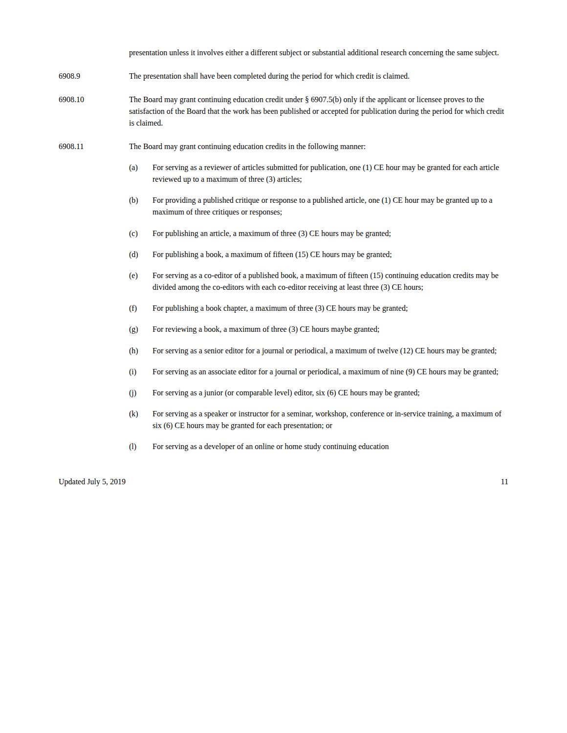presentation unless it involves either a different subject or substantial additional research concerning the same subject.
6908.9
The presentation shall have been completed during the period for which credit is claimed.
6908.10
The Board may grant continuing education credit under § 6907.5(b) only if the applicant or licensee proves to the satisfaction of the Board that the work has been published or accepted for publication during the period for which credit is claimed.
6908.11
The Board may grant continuing education credits in the following manner:
(a)
For serving as a reviewer of articles submitted for publication, one (1) CE hour may be granted for each article reviewed up to a maximum of three (3) articles;
(b)
For providing a published critique or response to a published article, one (1) CE hour may be granted up to a maximum of three critiques or responses;
(c)
For publishing an article, a maximum of three (3) CE hours may be granted;
(d)
For publishing a book, a maximum of fifteen (15) CE hours may be granted;
(e)
For serving as a co-editor of a published book, a maximum of fifteen (15) continuing education credits may be divided among the co-editors with each co-editor receiving at least three (3) CE hours;
(f)
For publishing a book chapter, a maximum of three (3) CE hours may be granted;
(g)
For reviewing a book, a maximum of three (3) CE hours maybe granted;
(h)
For serving as a senior editor for a journal or periodical, a maximum of twelve (12) CE hours may be granted;
(i)
For serving as an associate editor for a journal or periodical, a maximum of nine (9) CE hours may be granted;
(j)
For serving as a junior (or comparable level) editor, six (6) CE hours may be granted;
(k)
For serving as a speaker or instructor for a seminar, workshop, conference or in-service training, a maximum of six (6) CE hours may be granted for each presentation; or
(l)
For serving as a developer of an online or home study continuing education
Updated July 5, 2019 11